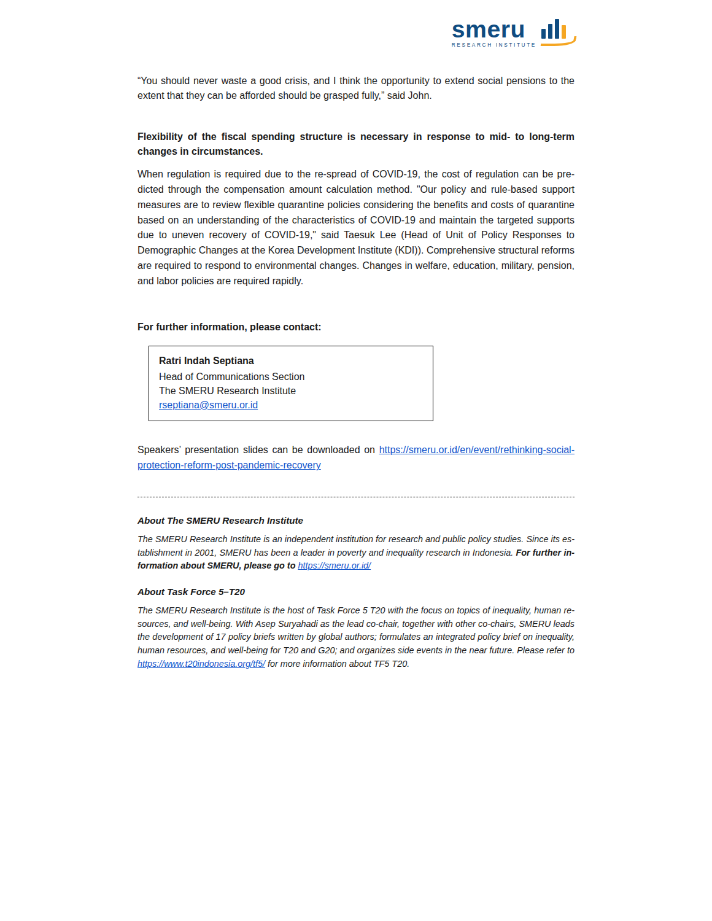smeru
Research Institute
“You should never waste a good crisis, and I think the opportunity to extend social pensions to the extent that they can be afforded should be grasped fully,” said John.
Flexibility of the fiscal spending structure is necessary in response to mid- to long-term changes in circumstances.
When regulation is required due to the re-spread of COVID-19, the cost of regulation can be predicted through the compensation amount calculation method. "Our policy and rule-based support measures are to review flexible quarantine policies considering the benefits and costs of quarantine based on an understanding of the characteristics of COVID-19 and maintain the targeted supports due to uneven recovery of COVID-19," said Taesuk Lee (Head of Unit of Policy Responses to Demographic Changes at the Korea Development Institute (KDI)). Comprehensive structural reforms are required to respond to environmental changes. Changes in welfare, education, military, pension, and labor policies are required rapidly.
For further information, please contact:
Ratri Indah Septiana Head of Communications Section
The SMERU Research Institute
rseptiana@smeru.or.id
Speakers’ presentation slides can be downloaded on https://smeru.or.id/en/event/rethinking-social-protection-reform-post-pandemic-recovery
About The SMERU Research Institute
The SMERU Research Institute is an independent institution for research and public policy studies. Since its establishment in 2001, SMERU has been a leader in poverty and inequality research in Indonesia. For further information about SMERU, please go to https://smeru.or.id/
About Task Force 5–T20
The SMERU Research Institute is the host of Task Force 5 T20 with the focus on topics of inequality, human resources, and well-being. With Asep Suryahadi as the lead co-chair, together with other co-chairs, SMERU leads the development of 17 policy briefs written by global authors; formulates an integrated policy brief on inequality, human resources, and well-being for T20 and G20; and organizes side events in the near future. Please refer to https://www.t20indonesia.org/tf5/ for more information about TF5 T20.